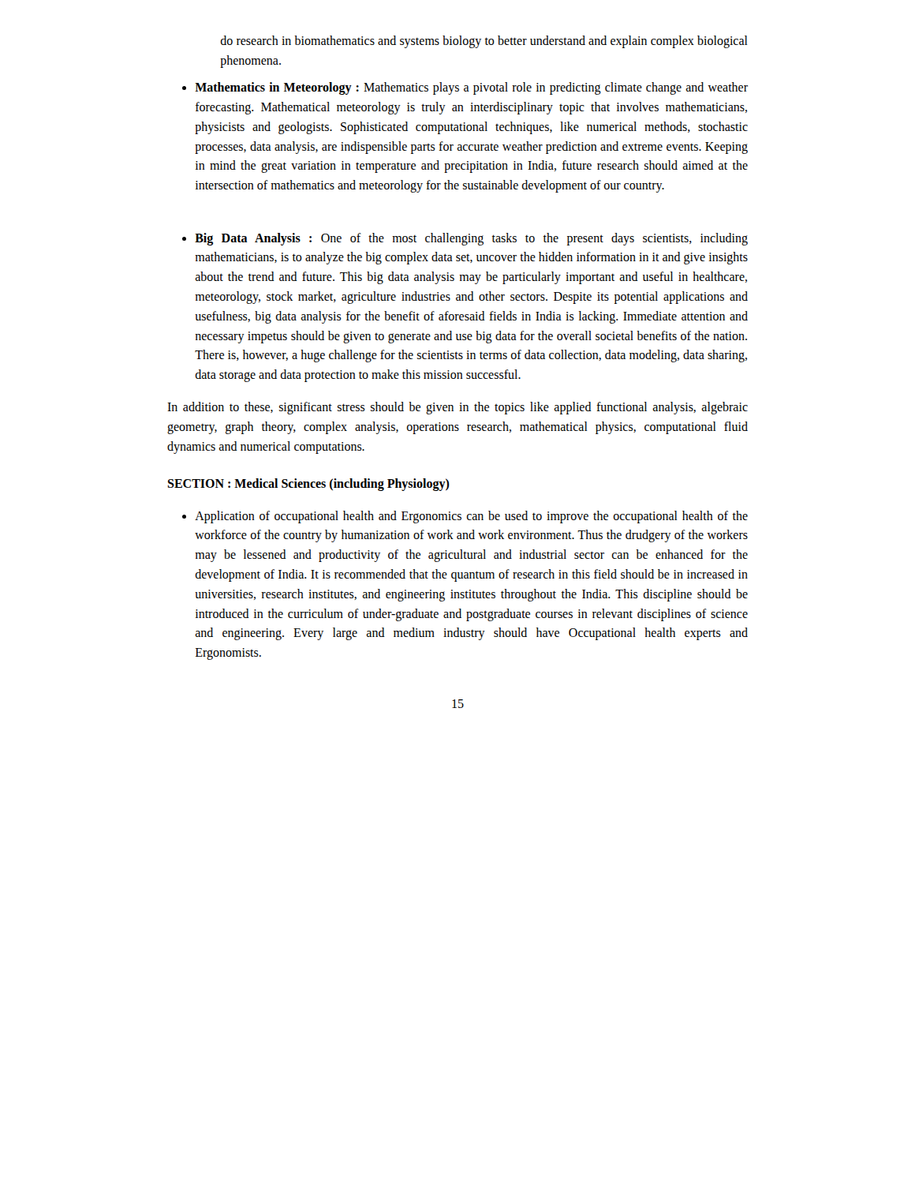do research in biomathematics and systems biology to better understand and explain complex biological phenomena.
Mathematics in Meteorology : Mathematics plays a pivotal role in predicting climate change and weather forecasting. Mathematical meteorology is truly an interdisciplinary topic that involves mathematicians, physicists and geologists. Sophisticated computational techniques, like numerical methods, stochastic processes, data analysis, are indispensible parts for accurate weather prediction and extreme events. Keeping in mind the great variation in temperature and precipitation in India, future research should aimed at the intersection of mathematics and meteorology for the sustainable development of our country.
Big Data Analysis : One of the most challenging tasks to the present days scientists, including mathematicians, is to analyze the big complex data set, uncover the hidden information in it and give insights about the trend and future. This big data analysis may be particularly important and useful in healthcare, meteorology, stock market, agriculture industries and other sectors. Despite its potential applications and usefulness, big data analysis for the benefit of aforesaid fields in India is lacking. Immediate attention and necessary impetus should be given to generate and use big data for the overall societal benefits of the nation. There is, however, a huge challenge for the scientists in terms of data collection, data modeling, data sharing, data storage and data protection to make this mission successful.
In addition to these, significant stress should be given in the topics like applied functional analysis, algebraic geometry, graph theory, complex analysis, operations research, mathematical physics, computational fluid dynamics and numerical computations.
SECTION : Medical Sciences (including Physiology)
Application of occupational health and Ergonomics can be used to improve the occupational health of the workforce of the country by humanization of work and work environment. Thus the drudgery of the workers may be lessened and productivity of the agricultural and industrial sector can be enhanced for the development of India. It is recommended that the quantum of research in this field should be in increased in universities, research institutes, and engineering institutes throughout the India. This discipline should be introduced in the curriculum of under-graduate and postgraduate courses in relevant disciplines of science and engineering. Every large and medium industry should have Occupational health experts and Ergonomists.
15